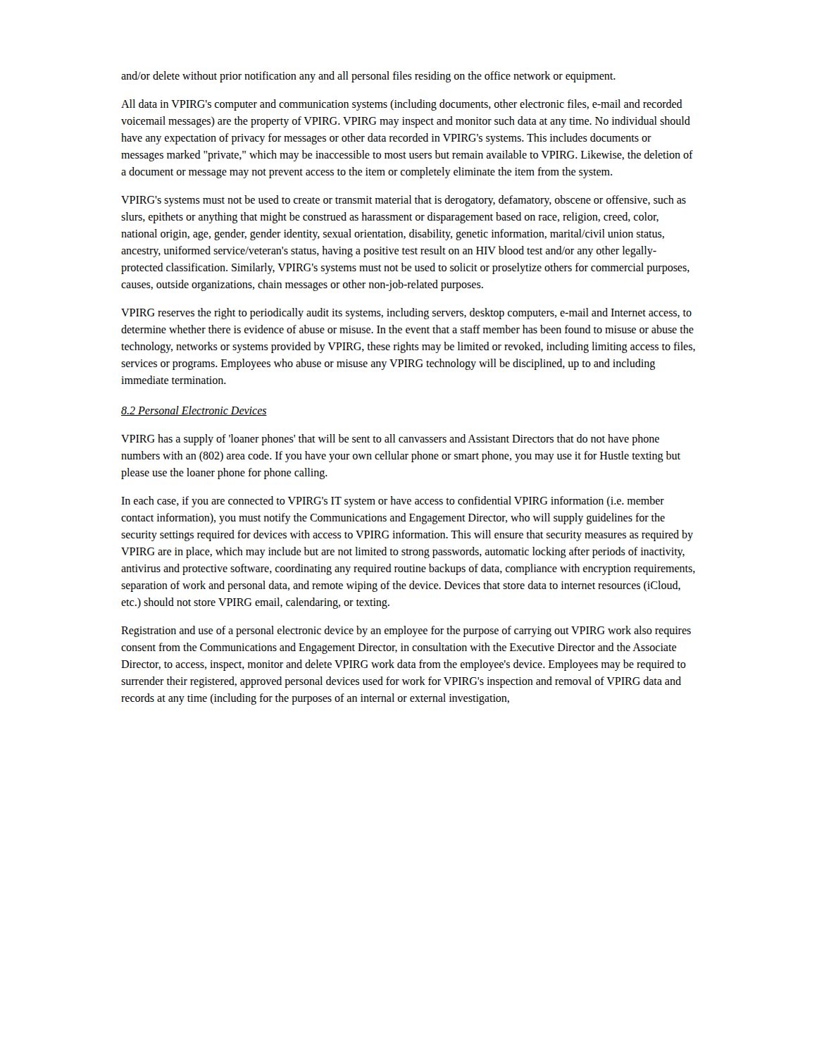and/or delete without prior notification any and all personal files residing on the office network or equipment.
All data in VPIRG's computer and communication systems (including documents, other electronic files, e-mail and recorded voicemail messages) are the property of VPIRG. VPIRG may inspect and monitor such data at any time. No individual should have any expectation of privacy for messages or other data recorded in VPIRG's systems. This includes documents or messages marked "private," which may be inaccessible to most users but remain available to VPIRG. Likewise, the deletion of a document or message may not prevent access to the item or completely eliminate the item from the system.
VPIRG's systems must not be used to create or transmit material that is derogatory, defamatory, obscene or offensive, such as slurs, epithets or anything that might be construed as harassment or disparagement based on race, religion, creed, color, national origin, age, gender, gender identity, sexual orientation, disability, genetic information, marital/civil union status, ancestry, uniformed service/veteran's status, having a positive test result on an HIV blood test and/or any other legally-protected classification. Similarly, VPIRG's systems must not be used to solicit or proselytize others for commercial purposes, causes, outside organizations, chain messages or other non-job-related purposes.
VPIRG reserves the right to periodically audit its systems, including servers, desktop computers, e-mail and Internet access, to determine whether there is evidence of abuse or misuse. In the event that a staff member has been found to misuse or abuse the technology, networks or systems provided by VPIRG, these rights may be limited or revoked, including limiting access to files, services or programs. Employees who abuse or misuse any VPIRG technology will be disciplined, up to and including immediate termination.
8.2 Personal Electronic Devices
VPIRG has a supply of 'loaner phones' that will be sent to all canvassers and Assistant Directors that do not have phone numbers with an (802) area code. If you have your own cellular phone or smart phone, you may use it for Hustle texting but please use the loaner phone for phone calling.
In each case, if you are connected to VPIRG's IT system or have access to confidential VPIRG information (i.e. member contact information), you must notify the Communications and Engagement Director, who will supply guidelines for the security settings required for devices with access to VPIRG information. This will ensure that security measures as required by VPIRG are in place, which may include but are not limited to strong passwords, automatic locking after periods of inactivity, antivirus and protective software, coordinating any required routine backups of data, compliance with encryption requirements, separation of work and personal data, and remote wiping of the device. Devices that store data to internet resources (iCloud, etc.) should not store VPIRG email, calendaring, or texting.
Registration and use of a personal electronic device by an employee for the purpose of carrying out VPIRG work also requires consent from the Communications and Engagement Director, in consultation with the Executive Director and the Associate Director, to access, inspect, monitor and delete VPIRG work data from the employee's device. Employees may be required to surrender their registered, approved personal devices used for work for VPIRG's inspection and removal of VPIRG data and records at any time (including for the purposes of an internal or external investigation,